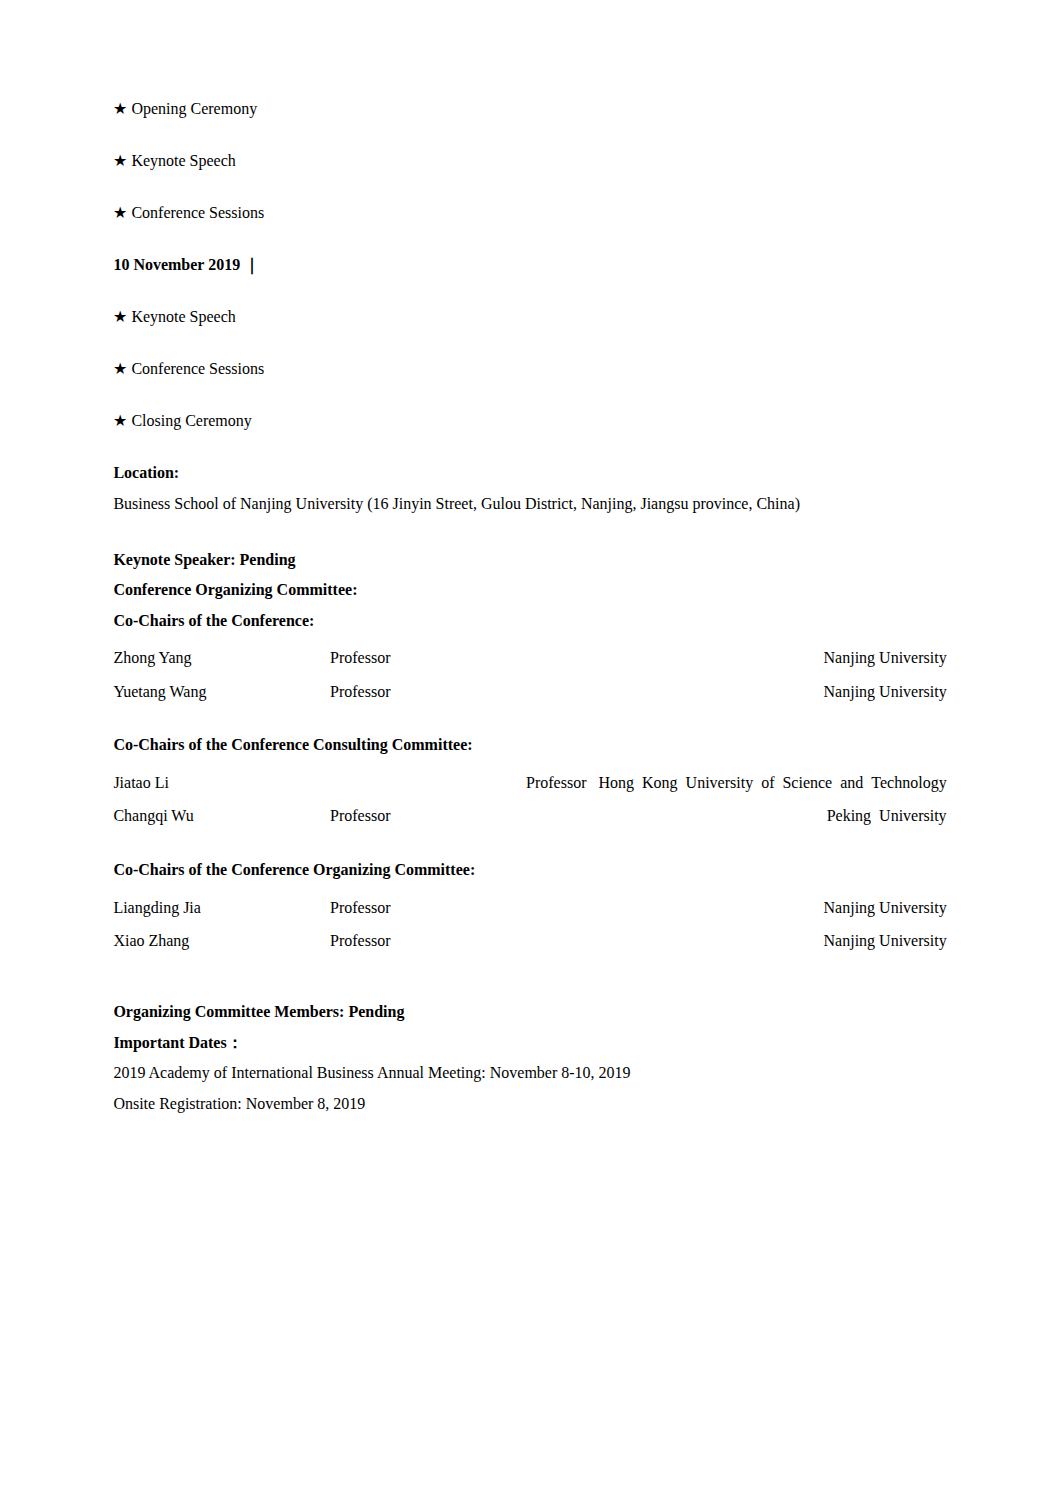★ Opening Ceremony
★ Keynote Speech
★ Conference Sessions
10 November 2019 ｜
★ Keynote Speech
★ Conference Sessions
★ Closing Ceremony
Location:
Business School of Nanjing University (16 Jinyin Street, Gulou District, Nanjing, Jiangsu province, China)
Keynote Speaker: Pending
Conference Organizing Committee:
Co-Chairs of the Conference:
| Zhong Yang | Professor | Nanjing University |
| Yuetang Wang | Professor | Nanjing University |
Co-Chairs of the Conference Consulting Committee:
| Jiatao Li | Professor Hong Kong University of Science and Technology |
| Changqi Wu | Professor | Peking University |
Co-Chairs of the Conference Organizing Committee:
| Liangding Jia | Professor | Nanjing University |
| Xiao Zhang | Professor | Nanjing University |
Organizing Committee Members: Pending
Important Dates：
2019 Academy of International Business Annual Meeting: November 8-10, 2019
Onsite Registration: November 8, 2019